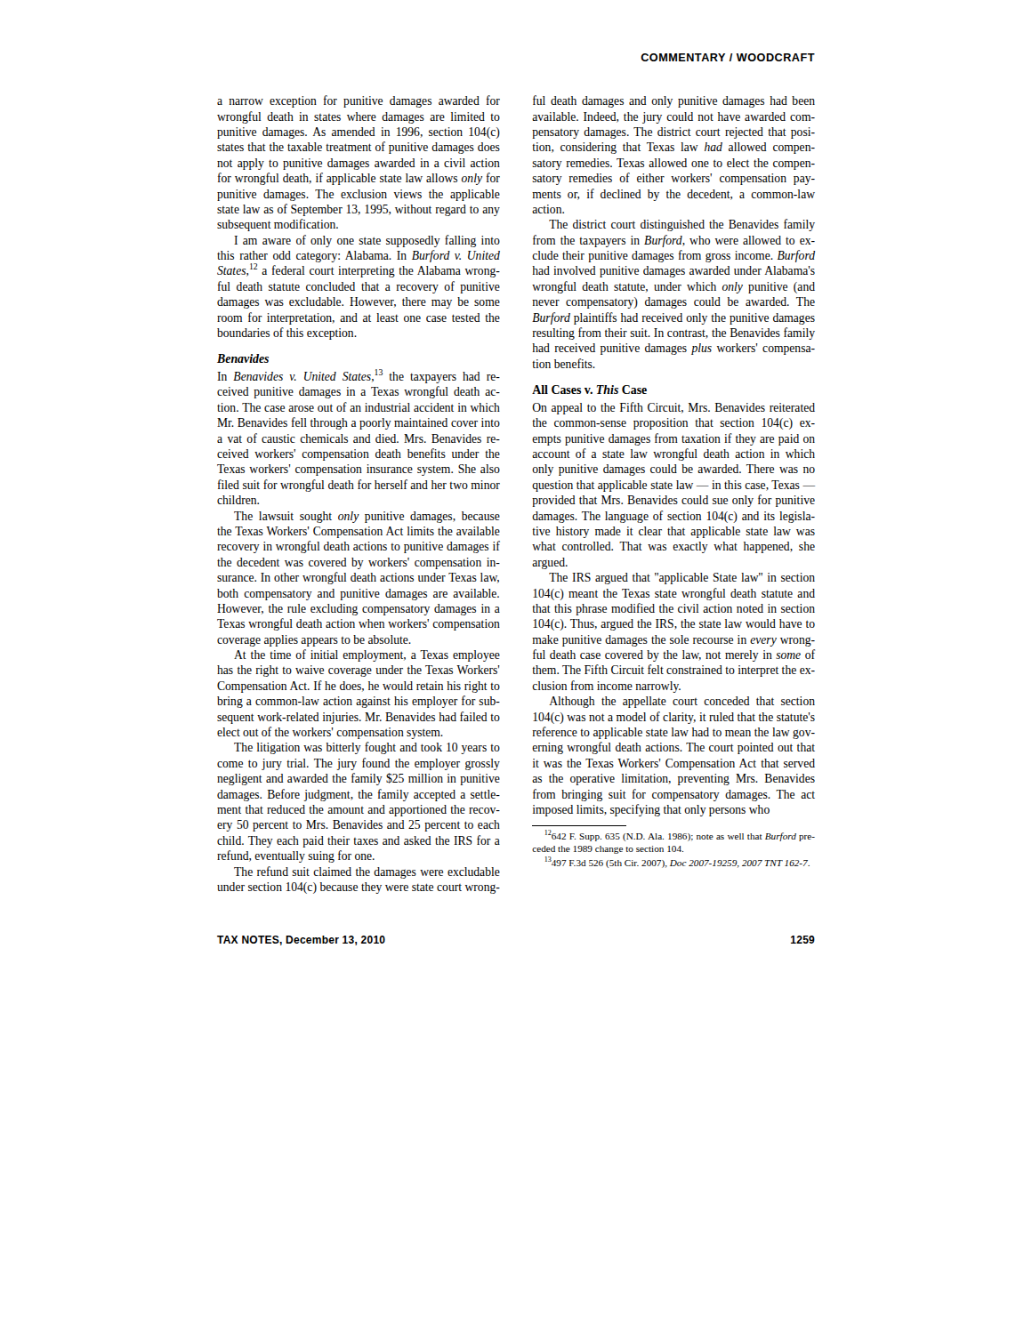COMMENTARY / WOODCRAFT
a narrow exception for punitive damages awarded for wrongful death in states where damages are limited to punitive damages. As amended in 1996, section 104(c) states that the taxable treatment of punitive damages does not apply to punitive damages awarded in a civil action for wrongful death, if applicable state law allows only for punitive damages. The exclusion views the applicable state law as of September 13, 1995, without regard to any subsequent modification.
I am aware of only one state supposedly falling into this rather odd category: Alabama. In Burford v. United States,12 a federal court interpreting the Alabama wrongful death statute concluded that a recovery of punitive damages was excludable. However, there may be some room for interpretation, and at least one case tested the boundaries of this exception.
Benavides
In Benavides v. United States,13 the taxpayers had received punitive damages in a Texas wrongful death action. The case arose out of an industrial accident in which Mr. Benavides fell through a poorly maintained cover into a vat of caustic chemicals and died. Mrs. Benavides received workers' compensation death benefits under the Texas workers' compensation insurance system. She also filed suit for wrongful death for herself and her two minor children.
The lawsuit sought only punitive damages, because the Texas Workers' Compensation Act limits the available recovery in wrongful death actions to punitive damages if the decedent was covered by workers' compensation insurance. In other wrongful death actions under Texas law, both compensatory and punitive damages are available. However, the rule excluding compensatory damages in a Texas wrongful death action when workers' compensation coverage applies appears to be absolute.
At the time of initial employment, a Texas employee has the right to waive coverage under the Texas Workers' Compensation Act. If he does, he would retain his right to bring a common-law action against his employer for subsequent work-related injuries. Mr. Benavides had failed to elect out of the workers' compensation system.
The litigation was bitterly fought and took 10 years to come to jury trial. The jury found the employer grossly negligent and awarded the family $25 million in punitive damages. Before judgment, the family accepted a settlement that reduced the amount and apportioned the recovery 50 percent to Mrs. Benavides and 25 percent to each child. They each paid their taxes and asked the IRS for a refund, eventually suing for one.
The refund suit claimed the damages were excludable under section 104(c) because they were state court wrongful death damages and only punitive damages had been available. Indeed, the jury could not have awarded compensatory damages. The district court rejected that position, considering that Texas law had allowed compensatory remedies. Texas allowed one to elect the compensatory remedies of either workers' compensation payments or, if declined by the decedent, a common-law action.
The district court distinguished the Benavides family from the taxpayers in Burford, who were allowed to exclude their punitive damages from gross income. Burford had involved punitive damages awarded under Alabama's wrongful death statute, under which only punitive (and never compensatory) damages could be awarded. The Burford plaintiffs had received only the punitive damages resulting from their suit. In contrast, the Benavides family had received punitive damages plus workers' compensation benefits.
All Cases v. This Case
On appeal to the Fifth Circuit, Mrs. Benavides reiterated the common-sense proposition that section 104(c) exempts punitive damages from taxation if they are paid on account of a state law wrongful death action in which only punitive damages could be awarded. There was no question that applicable state law — in this case, Texas — provided that Mrs. Benavides could sue only for punitive damages. The language of section 104(c) and its legislative history made it clear that applicable state law was what controlled. That was exactly what happened, she argued.
The IRS argued that ''applicable State law'' in section 104(c) meant the Texas state wrongful death statute and that this phrase modified the civil action noted in section 104(c). Thus, argued the IRS, the state law would have to make punitive damages the sole recourse in every wrongful death case covered by the law, not merely in some of them. The Fifth Circuit felt constrained to interpret the exclusion from income narrowly.
Although the appellate court conceded that section 104(c) was not a model of clarity, it ruled that the statute's reference to applicable state law had to mean the law governing wrongful death actions. The court pointed out that it was the Texas Workers' Compensation Act that served as the operative limitation, preventing Mrs. Benavides from bringing suit for compensatory damages. The act imposed limits, specifying that only persons who
12642 F. Supp. 635 (N.D. Ala. 1986); note as well that Burford preceded the 1989 change to section 104.
13497 F.3d 526 (5th Cir. 2007), Doc 2007-19259, 2007 TNT 162-7.
TAX NOTES, December 13, 2010 1259